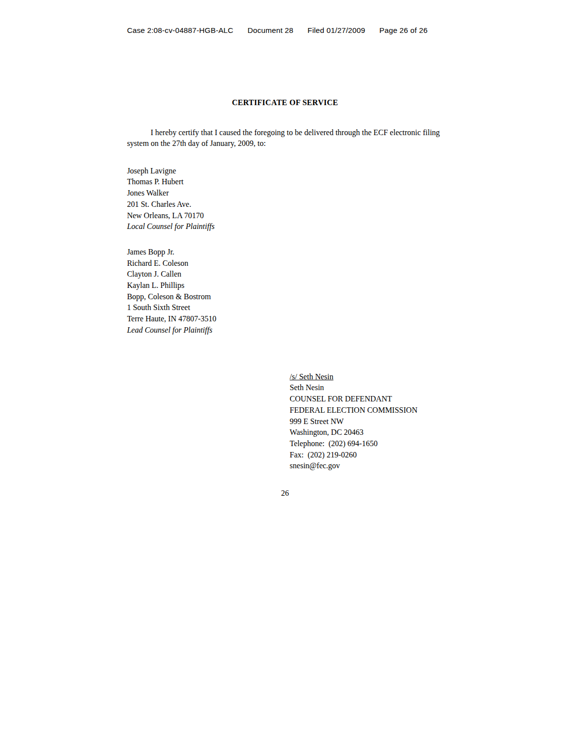Case 2:08-cv-04887-HGB-ALC Document 28 Filed 01/27/2009 Page 26 of 26
CERTIFICATE OF SERVICE
I hereby certify that I caused the foregoing to be delivered through the ECF electronic filing system on the 27th day of January, 2009, to:
Joseph Lavigne
Thomas P. Hubert
Jones Walker
201 St. Charles Ave.
New Orleans, LA 70170
Local Counsel for Plaintiffs
James Bopp Jr.
Richard E. Coleson
Clayton J. Callen
Kaylan L. Phillips
Bopp, Coleson & Bostrom
1 South Sixth Street
Terre Haute, IN 47807-3510
Lead Counsel for Plaintiffs
/s/ Seth Nesin
Seth Nesin
COUNSEL FOR DEFENDANT
FEDERAL ELECTION COMMISSION
999 E Street NW
Washington, DC 20463
Telephone: (202) 694-1650
Fax: (202) 219-0260
snesin@fec.gov
26